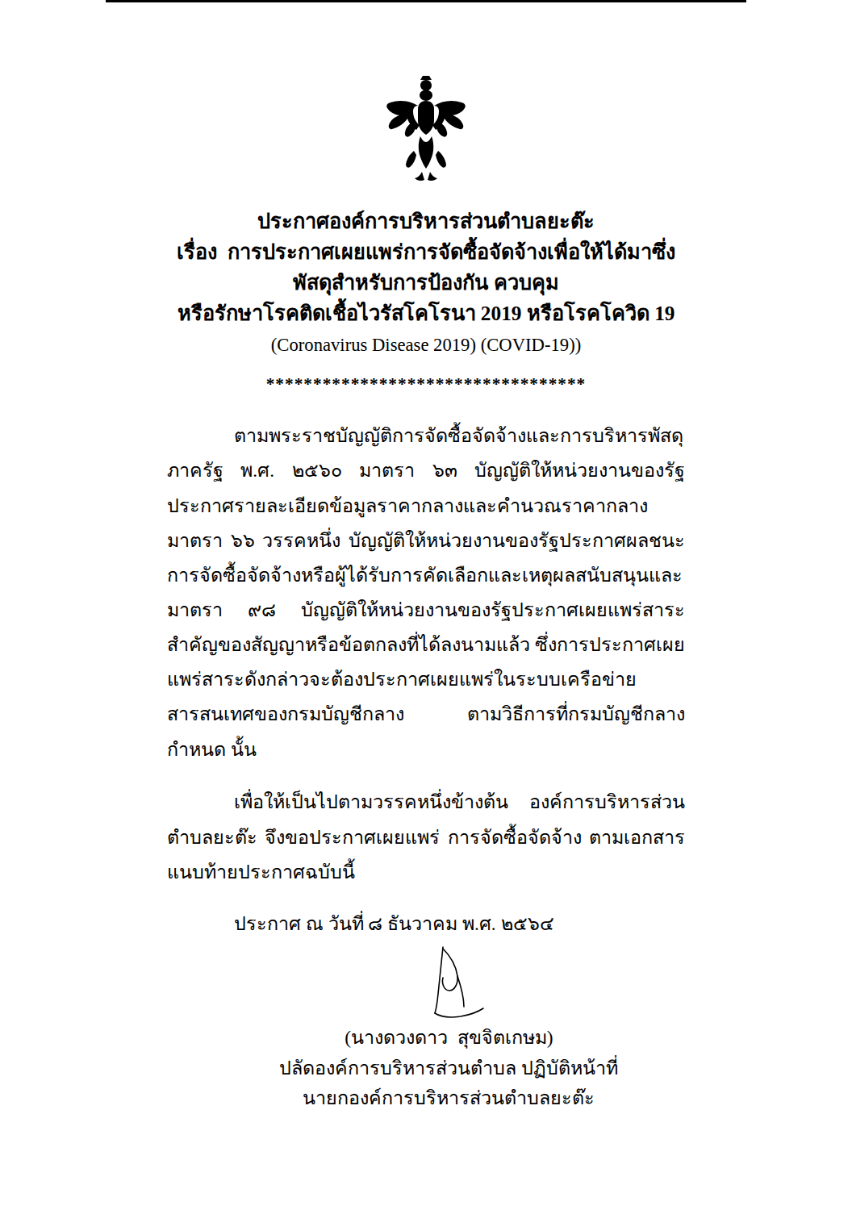ประกาศองค์การบริหารส่วนตำบลยะต๊ะ
เรื่อง การประกาศเผยแพร่การจัดซื้อจัดจ้างเพื่อให้ได้มาซึ่งพัสดุสำหรับการป้องกัน ควบคุม
หรือรักษาโรคติดเชื้อไวรัสโคโรนา 2019 หรือโรคโควิด 19
(Coronavirus Disease 2019) (COVID-19))
**********************************
ตามพระราชบัญญัติการจัดซื้อจัดจ้างและการบริหารพัสดุภาครัฐ พ.ศ. ๒๕๖๐ มาตรา ๖๓ บัญญัติให้หน่วยงานของรัฐประกาศรายละเอียดข้อมูลราคากลางและคำนวณราคากลาง มาตรา ๖๖ วรรคหนึ่ง บัญญัติให้หน่วยงานของรัฐประกาศผลชนะการจัดซื้อจัดจ้างหรือผู้ได้รับการคัดเลือกและเหตุผลสนับสนุนและ มาตรา ๙๘ บัญญัติให้หน่วยงานของรัฐประกาศเผยแพร่สาระสำคัญของสัญญาหรือข้อตกลงที่ได้ลงนามแล้ว ซึ่งการประกาศเผยแพร่สาระดังกล่าวจะต้องประกาศเผยแพร่ในระบบเครือข่ายสารสนเทศของกรมบัญชีกลาง ตามวิธีการที่กรมบัญชีกลางกำหนด นั้น
เพื่อให้เป็นไปตามวรรคหนึ่งข้างต้น องค์การบริหารส่วนตำบลยะต๊ะ จึงขอประกาศเผยแพร่ การจัดซื้อจัดจ้าง ตามเอกสารแนบท้ายประกาศฉบับนี้
ประกาศ ณ วันที่ ๘ ธันวาคม พ.ศ. ๒๕๖๔
(นางดวงดาว สุขจิตเกษม)
ปลัดองค์การบริหารส่วนตำบล ปฏิบัติหน้าที่
นายกองค์การบริหารส่วนตำบลยะต๊ะ